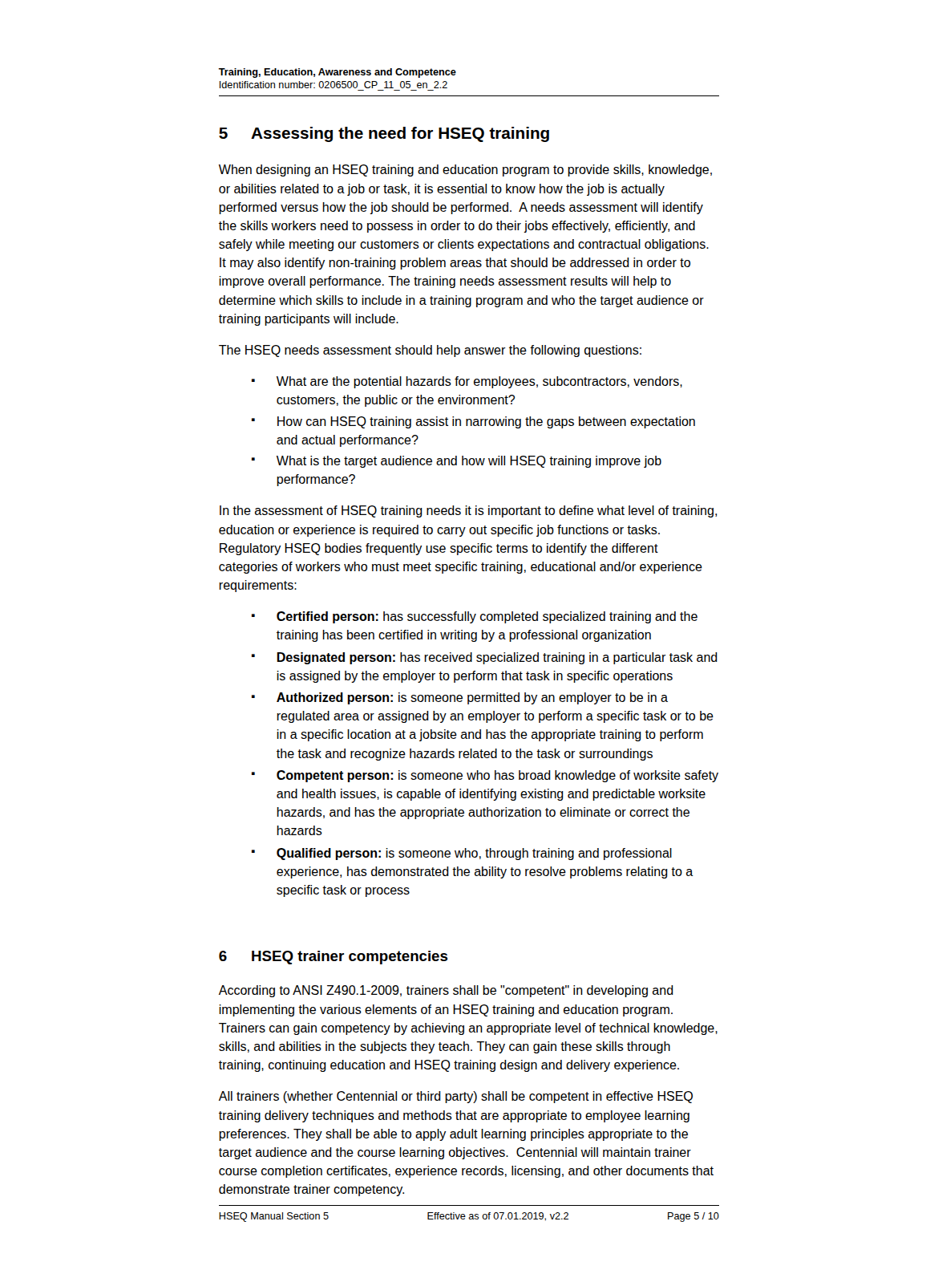Training, Education, Awareness and Competence
Identification number: 0206500_CP_11_05_en_2.2
5 Assessing the need for HSEQ training
When designing an HSEQ training and education program to provide skills, knowledge, or abilities related to a job or task, it is essential to know how the job is actually performed versus how the job should be performed. A needs assessment will identify the skills workers need to possess in order to do their jobs effectively, efficiently, and safely while meeting our customers or clients expectations and contractual obligations. It may also identify non-training problem areas that should be addressed in order to improve overall performance. The training needs assessment results will help to determine which skills to include in a training program and who the target audience or training participants will include.
The HSEQ needs assessment should help answer the following questions:
What are the potential hazards for employees, subcontractors, vendors, customers, the public or the environment?
How can HSEQ training assist in narrowing the gaps between expectation and actual performance?
What is the target audience and how will HSEQ training improve job performance?
In the assessment of HSEQ training needs it is important to define what level of training, education or experience is required to carry out specific job functions or tasks. Regulatory HSEQ bodies frequently use specific terms to identify the different categories of workers who must meet specific training, educational and/or experience requirements:
Certified person: has successfully completed specialized training and the training has been certified in writing by a professional organization
Designated person: has received specialized training in a particular task and is assigned by the employer to perform that task in specific operations
Authorized person: is someone permitted by an employer to be in a regulated area or assigned by an employer to perform a specific task or to be in a specific location at a jobsite and has the appropriate training to perform the task and recognize hazards related to the task or surroundings
Competent person: is someone who has broad knowledge of worksite safety and health issues, is capable of identifying existing and predictable worksite hazards, and has the appropriate authorization to eliminate or correct the hazards
Qualified person: is someone who, through training and professional experience, has demonstrated the ability to resolve problems relating to a specific task or process
6 HSEQ trainer competencies
According to ANSI Z490.1-2009, trainers shall be "competent" in developing and implementing the various elements of an HSEQ training and education program. Trainers can gain competency by achieving an appropriate level of technical knowledge, skills, and abilities in the subjects they teach. They can gain these skills through training, continuing education and HSEQ training design and delivery experience.
All trainers (whether Centennial or third party) shall be competent in effective HSEQ training delivery techniques and methods that are appropriate to employee learning preferences. They shall be able to apply adult learning principles appropriate to the target audience and the course learning objectives. Centennial will maintain trainer course completion certificates, experience records, licensing, and other documents that demonstrate trainer competency.
HSEQ Manual Section 5
Effective as of 07.01.2019, v2.2
Page 5 / 10